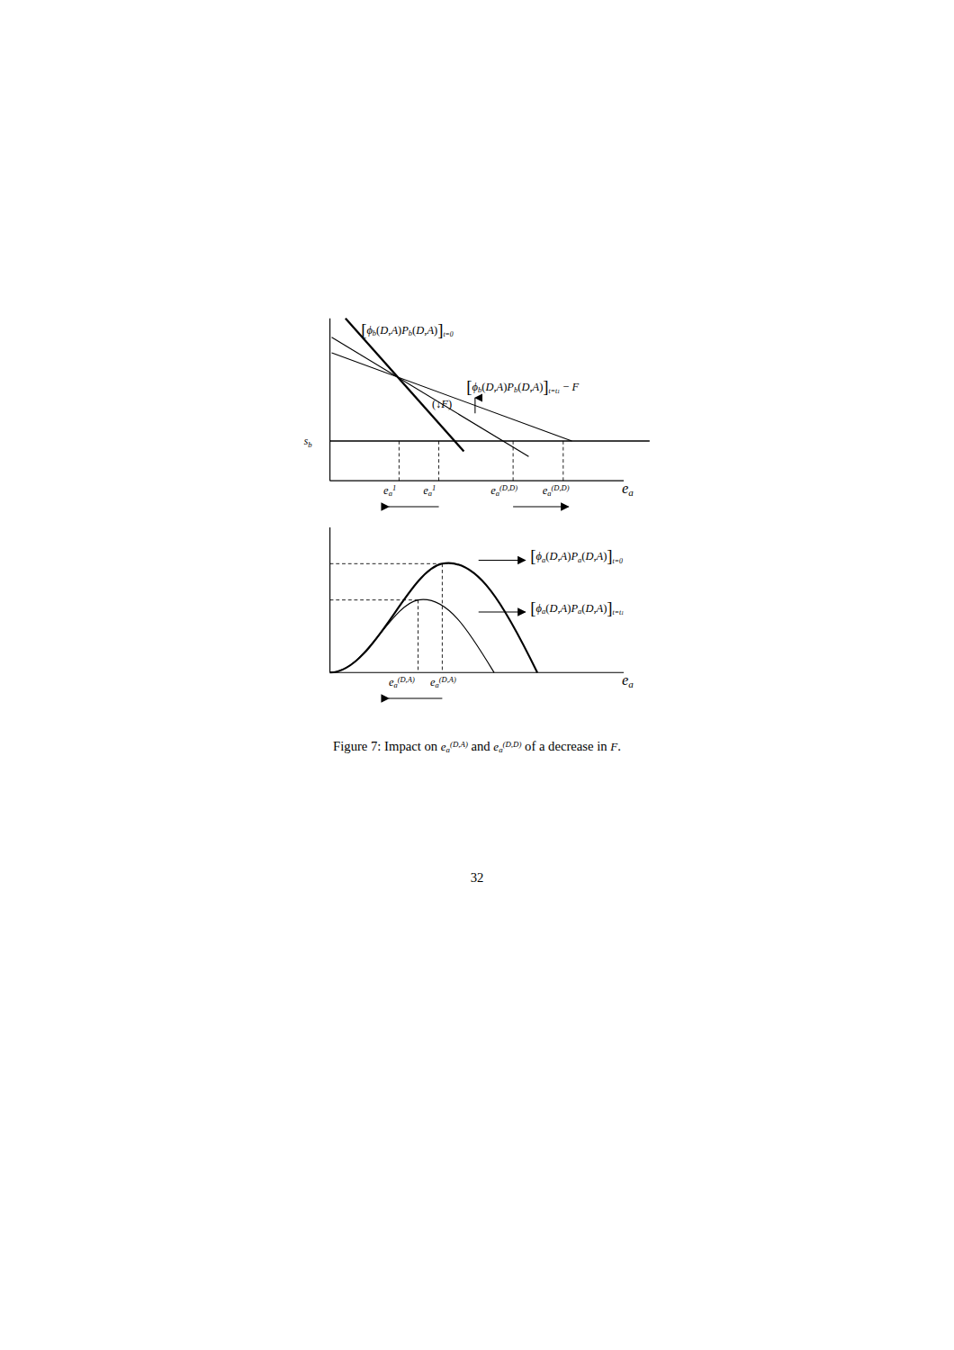sb
[ϕb(D,A) Pb(D,A)] t=0
[ϕb(D,A) Pb(D,A)] t=t1 − F
(↓F)
ea
ea1
ea1
ea(D,D)
ea(D,D)
[ϕa(D,A) Pa(D,A)] t=0
[ϕa(D,A) Pa(D,A)] t=t1
ea
ea(D,A)
ea(D,A)
Figure 7: Impact on ea(D,A) and ea(D,D) of a decrease in F.
32